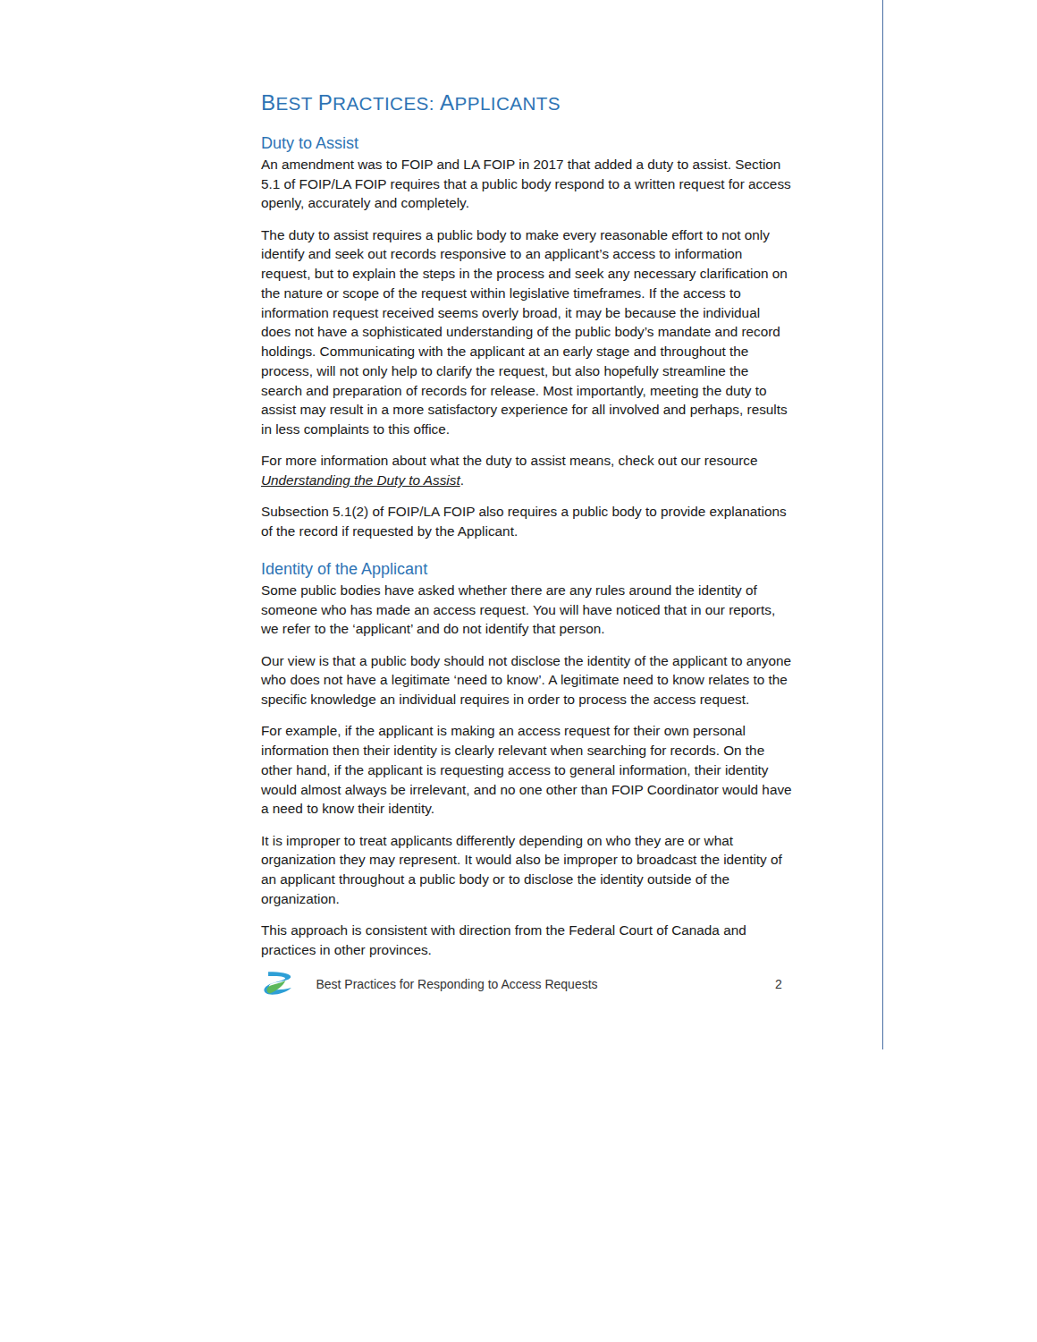Best Practices: Applicants
Duty to Assist
An amendment was to FOIP and LA FOIP in 2017 that added a duty to assist. Section 5.1 of FOIP/LA FOIP requires that a public body respond to a written request for access openly, accurately and completely.
The duty to assist requires a public body to make every reasonable effort to not only identify and seek out records responsive to an applicant’s access to information request, but to explain the steps in the process and seek any necessary clarification on the nature or scope of the request within legislative timeframes. If the access to information request received seems overly broad, it may be because the individual does not have a sophisticated understanding of the public body’s mandate and record holdings. Communicating with the applicant at an early stage and throughout the process, will not only help to clarify the request, but also hopefully streamline the search and preparation of records for release. Most importantly, meeting the duty to assist may result in a more satisfactory experience for all involved and perhaps, results in less complaints to this office.
For more information about what the duty to assist means, check out our resource Understanding the Duty to Assist.
Subsection 5.1(2) of FOIP/LA FOIP also requires a public body to provide explanations of the record if requested by the Applicant.
Identity of the Applicant
Some public bodies have asked whether there are any rules around the identity of someone who has made an access request. You will have noticed that in our reports, we refer to the ‘applicant’ and do not identify that person.
Our view is that a public body should not disclose the identity of the applicant to anyone who does not have a legitimate ‘need to know’. A legitimate need to know relates to the specific knowledge an individual requires in order to process the access request.
For example, if the applicant is making an access request for their own personal information then their identity is clearly relevant when searching for records. On the other hand, if the applicant is requesting access to general information, their identity would almost always be irrelevant, and no one other than FOIP Coordinator would have a need to know their identity.
It is improper to treat applicants differently depending on who they are or what organization they may represent. It would also be improper to broadcast the identity of an applicant throughout a public body or to disclose the identity outside of the organization.
This approach is consistent with direction from the Federal Court of Canada and practices in other provinces.
Best Practices for Responding to Access Requests 2